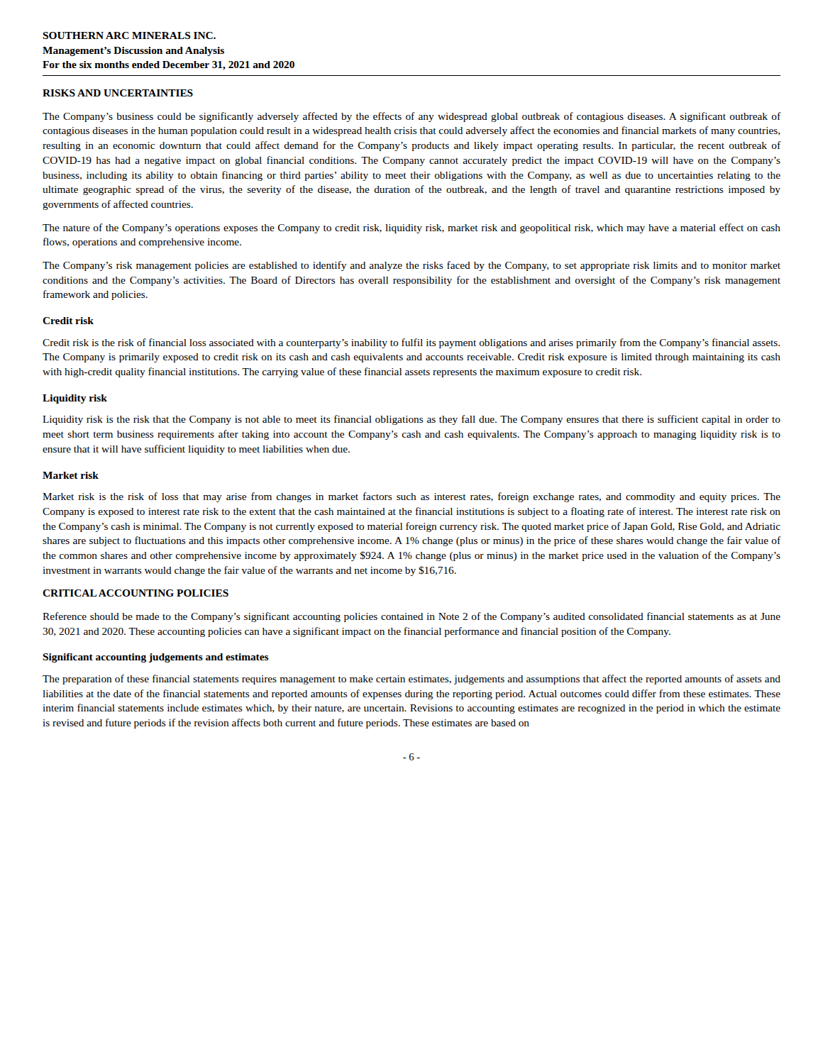SOUTHERN ARC MINERALS INC.
Management’s Discussion and Analysis
For the six months ended December 31, 2021 and 2020
RISKS AND UNCERTAINTIES
The Company’s business could be significantly adversely affected by the effects of any widespread global outbreak of contagious diseases. A significant outbreak of contagious diseases in the human population could result in a widespread health crisis that could adversely affect the economies and financial markets of many countries, resulting in an economic downturn that could affect demand for the Company’s products and likely impact operating results. In particular, the recent outbreak of COVID-19 has had a negative impact on global financial conditions. The Company cannot accurately predict the impact COVID-19 will have on the Company’s business, including its ability to obtain financing or third parties’ ability to meet their obligations with the Company, as well as due to uncertainties relating to the ultimate geographic spread of the virus, the severity of the disease, the duration of the outbreak, and the length of travel and quarantine restrictions imposed by governments of affected countries.
The nature of the Company’s operations exposes the Company to credit risk, liquidity risk, market risk and geopolitical risk, which may have a material effect on cash flows, operations and comprehensive income.
The Company’s risk management policies are established to identify and analyze the risks faced by the Company, to set appropriate risk limits and to monitor market conditions and the Company’s activities. The Board of Directors has overall responsibility for the establishment and oversight of the Company’s risk management framework and policies.
Credit risk
Credit risk is the risk of financial loss associated with a counterparty’s inability to fulfil its payment obligations and arises primarily from the Company’s financial assets. The Company is primarily exposed to credit risk on its cash and cash equivalents and accounts receivable. Credit risk exposure is limited through maintaining its cash with high-credit quality financial institutions. The carrying value of these financial assets represents the maximum exposure to credit risk.
Liquidity risk
Liquidity risk is the risk that the Company is not able to meet its financial obligations as they fall due. The Company ensures that there is sufficient capital in order to meet short term business requirements after taking into account the Company’s cash and cash equivalents. The Company’s approach to managing liquidity risk is to ensure that it will have sufficient liquidity to meet liabilities when due.
Market risk
Market risk is the risk of loss that may arise from changes in market factors such as interest rates, foreign exchange rates, and commodity and equity prices. The Company is exposed to interest rate risk to the extent that the cash maintained at the financial institutions is subject to a floating rate of interest. The interest rate risk on the Company’s cash is minimal. The Company is not currently exposed to material foreign currency risk. The quoted market price of Japan Gold, Rise Gold, and Adriatic shares are subject to fluctuations and this impacts other comprehensive income. A 1% change (plus or minus) in the price of these shares would change the fair value of the common shares and other comprehensive income by approximately $924. A 1% change (plus or minus) in the market price used in the valuation of the Company’s investment in warrants would change the fair value of the warrants and net income by $16,716.
CRITICAL ACCOUNTING POLICIES
Reference should be made to the Company’s significant accounting policies contained in Note 2 of the Company’s audited consolidated financial statements as at June 30, 2021 and 2020. These accounting policies can have a significant impact on the financial performance and financial position of the Company.
Significant accounting judgements and estimates
The preparation of these financial statements requires management to make certain estimates, judgements and assumptions that affect the reported amounts of assets and liabilities at the date of the financial statements and reported amounts of expenses during the reporting period. Actual outcomes could differ from these estimates. These interim financial statements include estimates which, by their nature, are uncertain. Revisions to accounting estimates are recognized in the period in which the estimate is revised and future periods if the revision affects both current and future periods. These estimates are based on
- 6 -